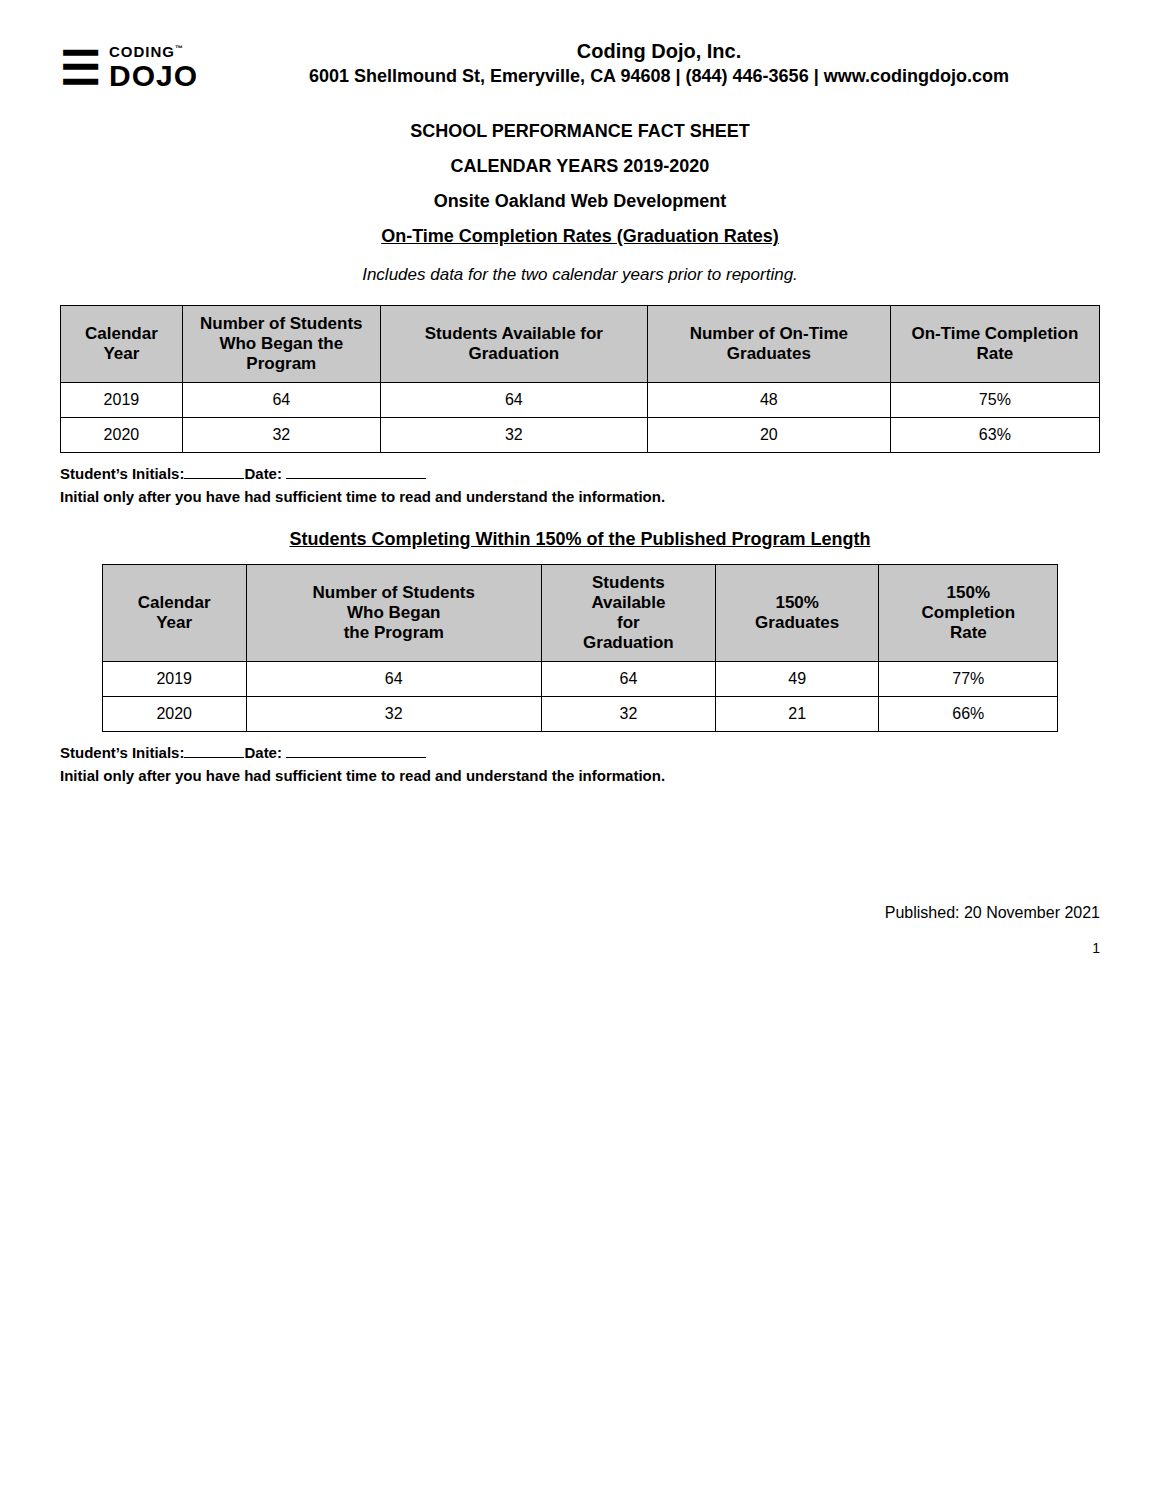☰
CODING™
DOJO
Coding Dojo, Inc.
6001 Shellmound St, Emeryville, CA 94608 | (844) 446-3656 | www.codingdojo.com
SCHOOL PERFORMANCE FACT SHEET
CALENDAR YEARS 2019-2020
Onsite Oakland Web Development
On-Time Completion Rates (Graduation Rates)
Includes data for the two calendar years prior to reporting.
| Calendar Year | Number of Students Who Began the Program | Students Available for Graduation | Number of On-Time Graduates | On-Time Completion Rate |
| --- | --- | --- | --- | --- |
| 2019 | 64 | 64 | 48 | 75% |
| 2020 | 32 | 32 | 20 | 63% |
Student’s Initials: Date:
Initial only after you have had sufficient time to read and understand the information.
Students Completing Within 150% of the Published Program Length
| Calendar Year | Number of Students Who Began the Program | Students Available for Graduation | 150% Graduates | 150% Completion Rate |
| --- | --- | --- | --- | --- |
| 2019 | 64 | 64 | 49 | 77% |
| 2020 | 32 | 32 | 21 | 66% |
Student’s Initials: Date:
Initial only after you have had sufficient time to read and understand the information.
Published: 20 November 2021
1